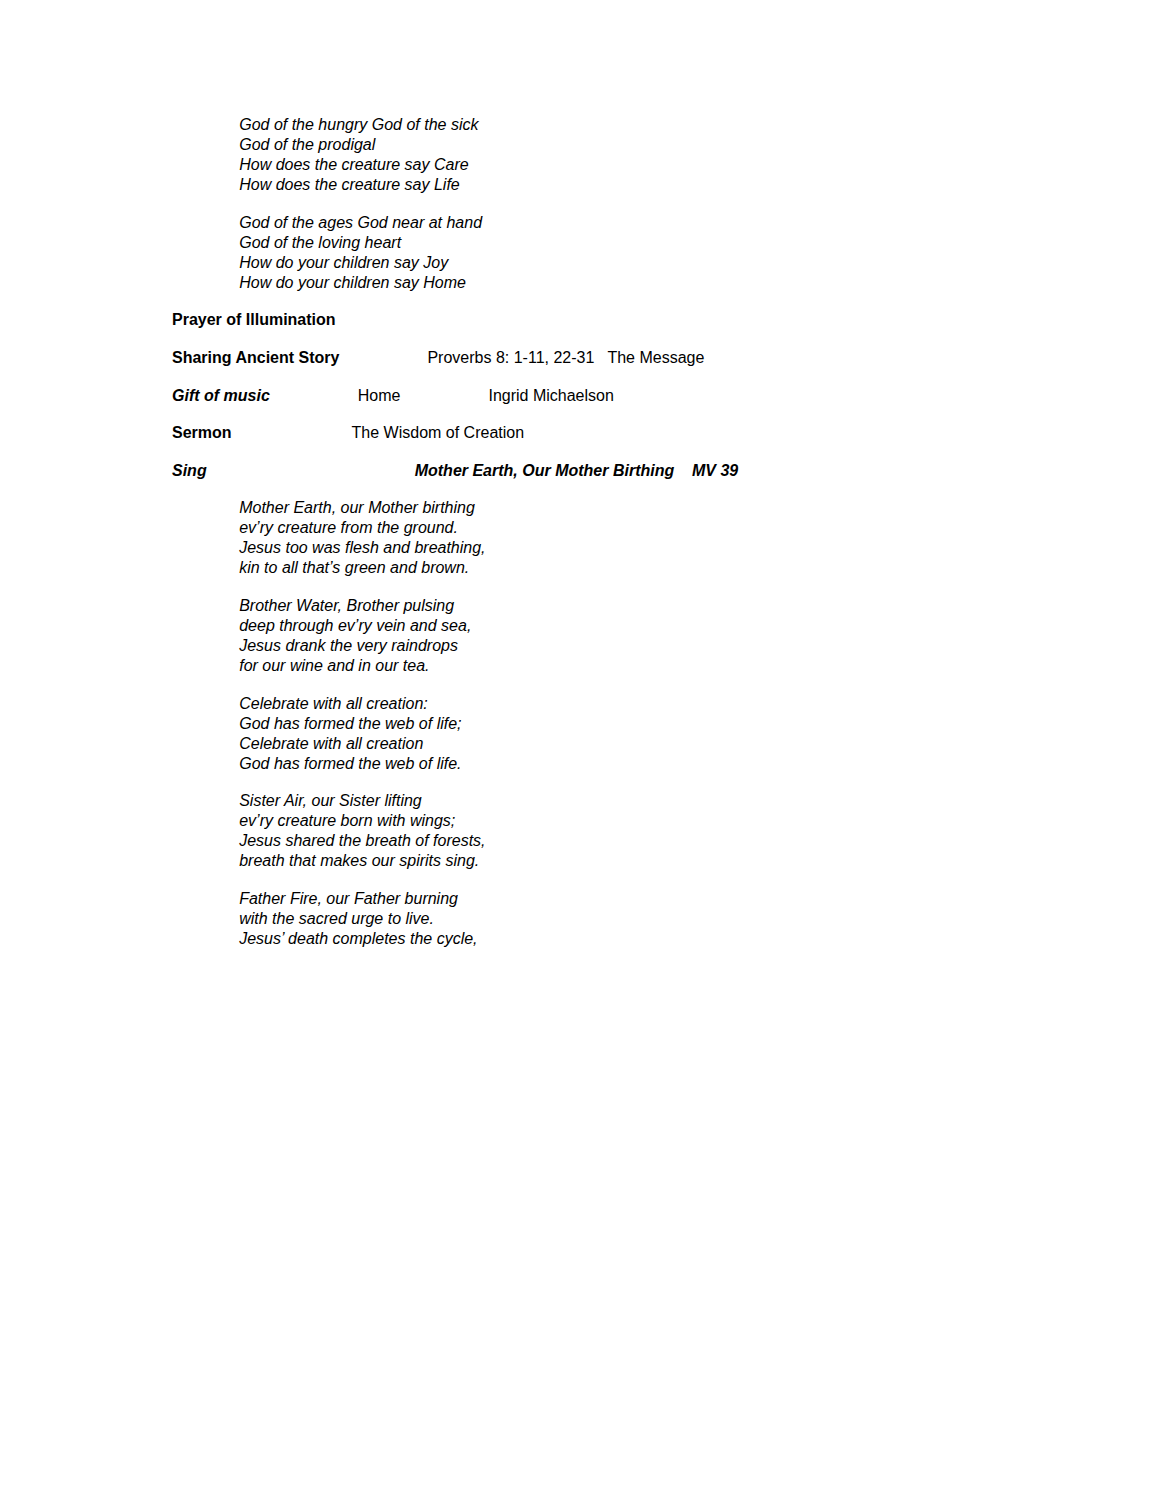God of the hungry God of the sick
God of the prodigal
How does the creature say Care
How does the creature say Life
God of the ages God near at hand
God of the loving heart
How do your children say Joy
How do your children say Home
Prayer of Illumination
Sharing Ancient Story Proverbs 8: 1-11, 22-31 The Message
Gift of music Home Ingrid Michaelson
Sermon The Wisdom of Creation
Sing Mother Earth, Our Mother Birthing MV 39
Mother Earth, our Mother birthing
ev’ry creature from the ground.
Jesus too was flesh and breathing,
kin to all that’s green and brown.
Brother Water, Brother pulsing
deep through ev’ry vein and sea,
Jesus drank the very raindrops
for our wine and in our tea.
Celebrate with all creation:
God has formed the web of life;
Celebrate with all creation
God has formed the web of life.
Sister Air, our Sister lifting
ev’ry creature born with wings;
Jesus shared the breath of forests,
breath that makes our spirits sing.
Father Fire, our Father burning
with the sacred urge to live.
Jesus’ death completes the cycle,